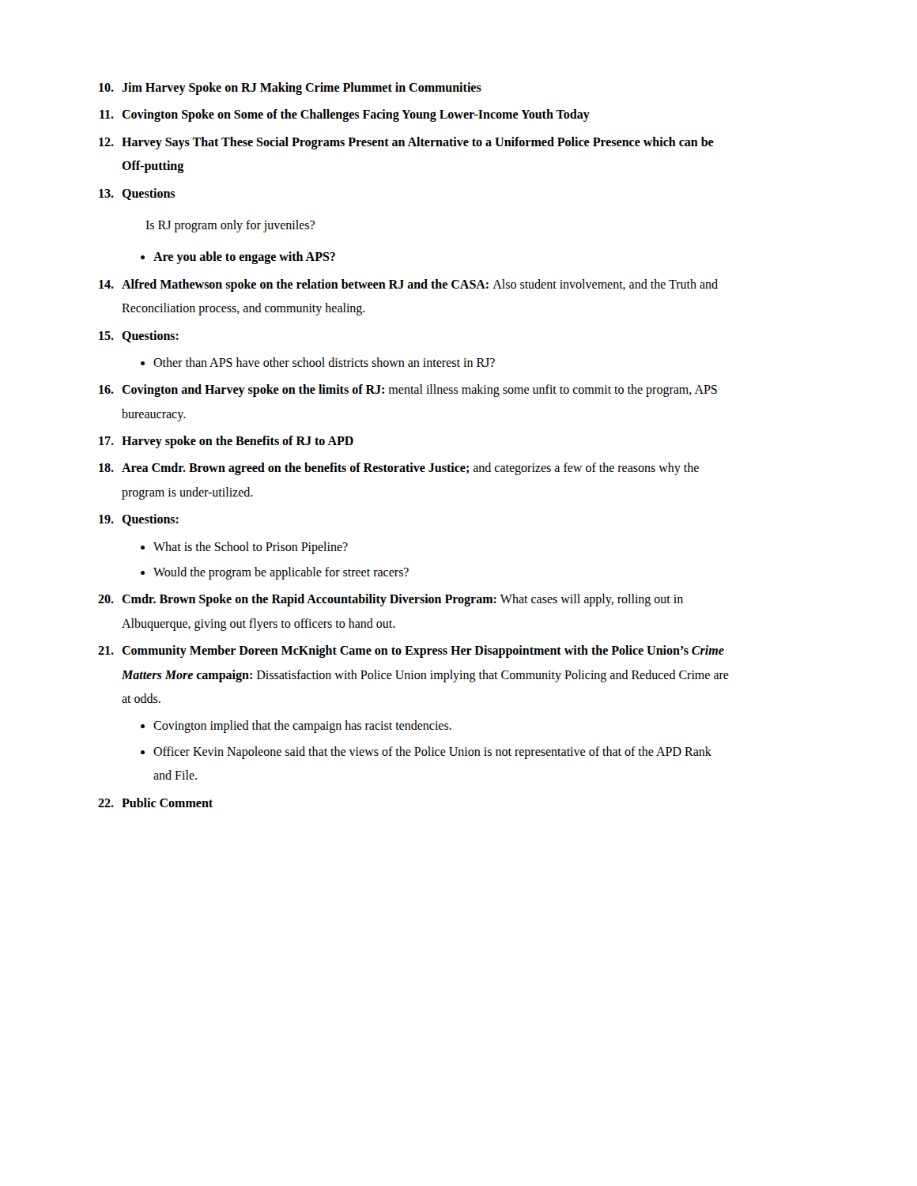Jim Harvey Spoke on RJ Making Crime Plummet in Communities
Covington Spoke on Some of the Challenges Facing Young Lower-Income Youth Today
Harvey Says That These Social Programs Present an Alternative to a Uniformed Police Presence which can be Off-putting
Questions
Is RJ program only for juveniles?
Are you able to engage with APS?
Alfred Mathewson spoke on the relation between RJ and the CASA: Also student involvement, and the Truth and Reconciliation process, and community healing.
Questions:
Other than APS have other school districts shown an interest in RJ?
Covington and Harvey spoke on the limits of RJ: mental illness making some unfit to commit to the program, APS bureaucracy.
Harvey spoke on the Benefits of RJ to APD
Area Cmdr. Brown agreed on the benefits of Restorative Justice; and categorizes a few of the reasons why the program is under-utilized.
Questions:
What is the School to Prison Pipeline?
Would the program be applicable for street racers?
Cmdr. Brown Spoke on the Rapid Accountability Diversion Program: What cases will apply, rolling out in Albuquerque, giving out flyers to officers to hand out.
Community Member Doreen McKnight Came on to Express Her Disappointment with the Police Union’s Crime Matters More campaign: Dissatisfaction with Police Union implying that Community Policing and Reduced Crime are at odds.
Covington implied that the campaign has racist tendencies.
Officer Kevin Napoleone said that the views of the Police Union is not representative of that of the APD Rank and File.
Public Comment